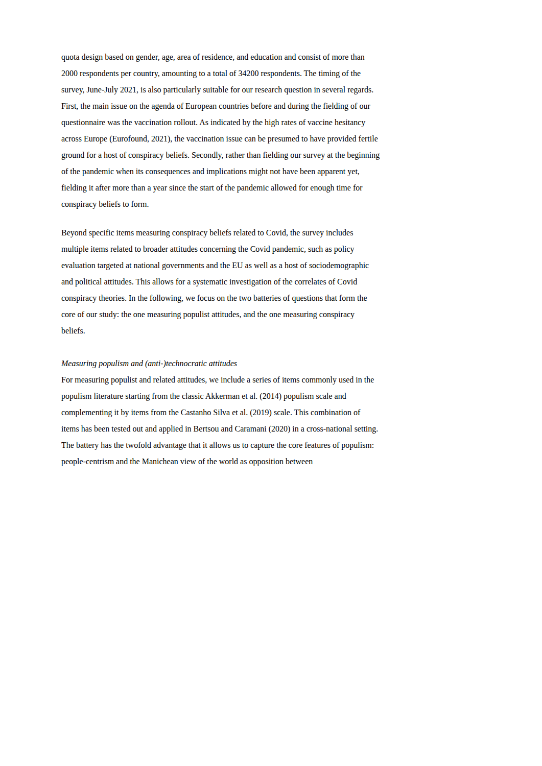quota design based on gender, age, area of residence, and education and consist of more than 2000 respondents per country, amounting to a total of 34200 respondents. The timing of the survey, June-July 2021, is also particularly suitable for our research question in several regards. First, the main issue on the agenda of European countries before and during the fielding of our questionnaire was the vaccination rollout. As indicated by the high rates of vaccine hesitancy across Europe (Eurofound, 2021), the vaccination issue can be presumed to have provided fertile ground for a host of conspiracy beliefs. Secondly, rather than fielding our survey at the beginning of the pandemic when its consequences and implications might not have been apparent yet, fielding it after more than a year since the start of the pandemic allowed for enough time for conspiracy beliefs to form.
Beyond specific items measuring conspiracy beliefs related to Covid, the survey includes multiple items related to broader attitudes concerning the Covid pandemic, such as policy evaluation targeted at national governments and the EU as well as a host of sociodemographic and political attitudes. This allows for a systematic investigation of the correlates of Covid conspiracy theories. In the following, we focus on the two batteries of questions that form the core of our study: the one measuring populist attitudes, and the one measuring conspiracy beliefs.
Measuring populism and (anti-)technocratic attitudes
For measuring populist and related attitudes, we include a series of items commonly used in the populism literature starting from the classic Akkerman et al. (2014) populism scale and complementing it by items from the Castanho Silva et al. (2019) scale. This combination of items has been tested out and applied in Bertsou and Caramani (2020) in a cross-national setting. The battery has the twofold advantage that it allows us to capture the core features of populism: people-centrism and the Manichean view of the world as opposition between